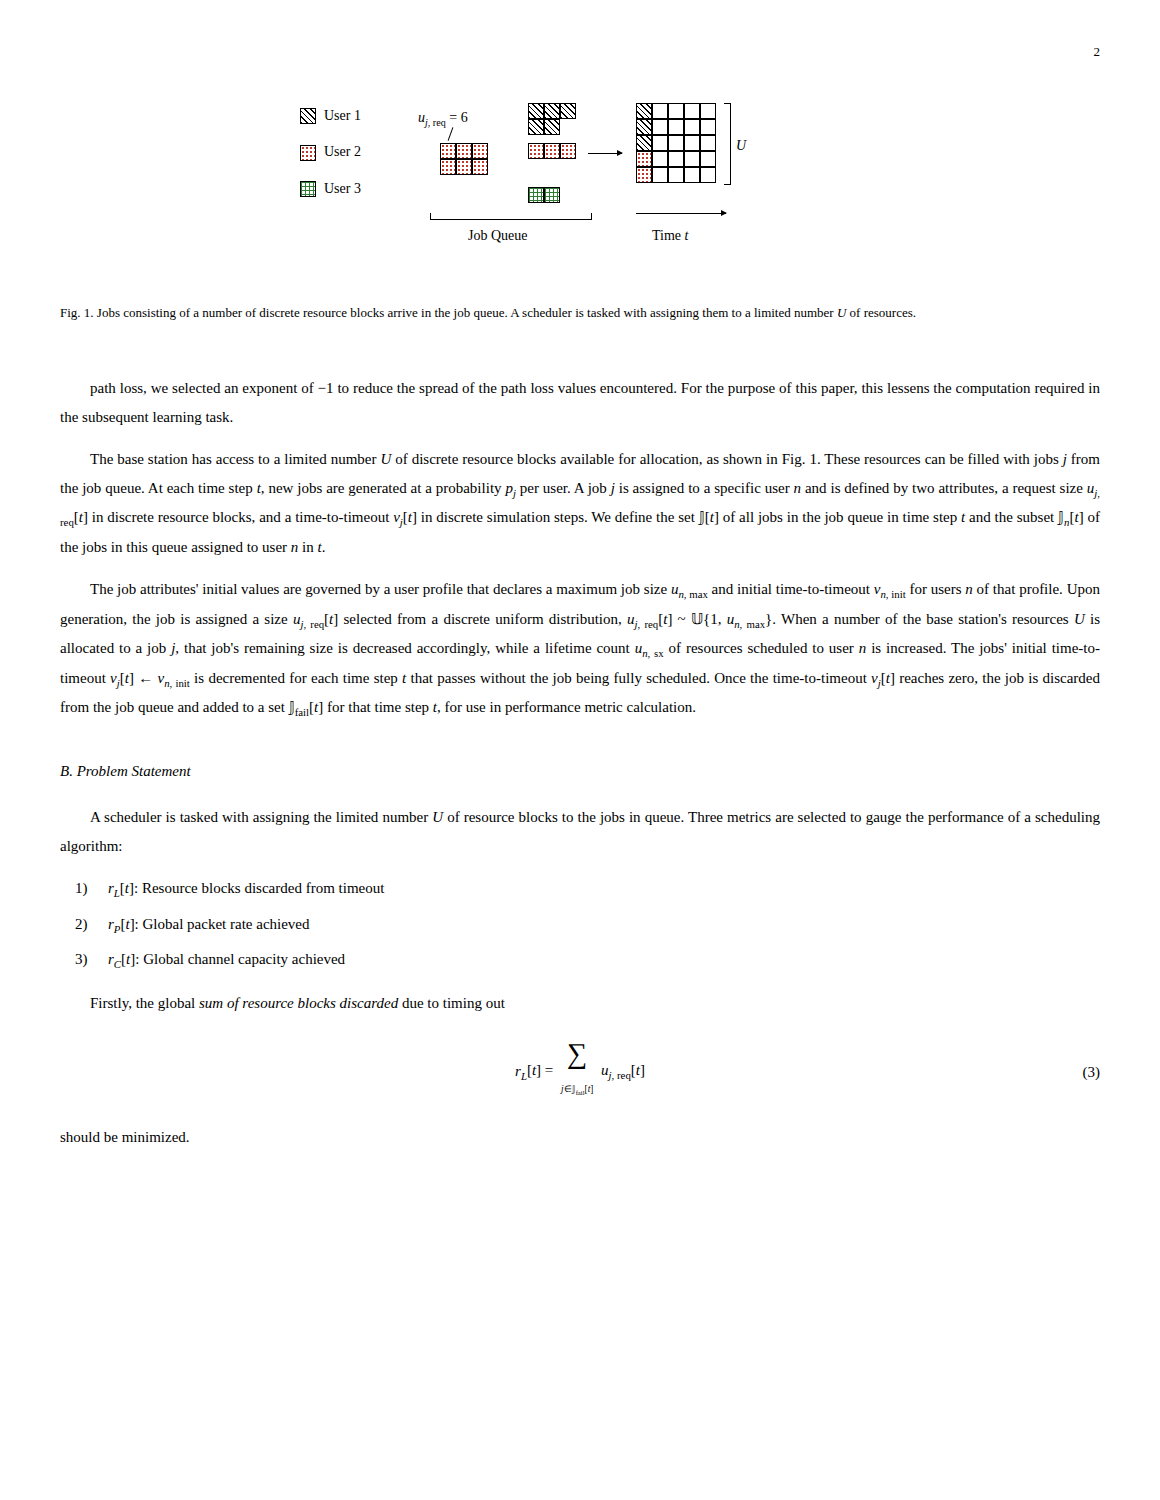2
User 1
User 2
User 3
uj, req = 6
U
Job Queue
Time t
Fig. 1. Jobs consisting of a number of discrete resource blocks arrive in the job queue. A scheduler is tasked with assigning them to a limited number U of resources.
path loss, we selected an exponent of −1 to reduce the spread of the path loss values encountered. For the purpose of this paper, this lessens the computation required in the subsequent learning task.
The base station has access to a limited number U of discrete resource blocks available for allocation, as shown in Fig. 1. These resources can be filled with jobs j from the job queue. At each time step t, new jobs are generated at a probability pj per user. A job j is assigned to a specific user n and is defined by two attributes, a request size uj, req[t] in discrete resource blocks, and a time-to-timeout vj[t] in discrete simulation steps. We define the set 𝕁[t] of all jobs in the job queue in time step t and the subset 𝕁n[t] of the jobs in this queue assigned to user n in t.
The job attributes' initial values are governed by a user profile that declares a maximum job size un, max and initial time-to-timeout vn, init for users n of that profile. Upon generation, the job is assigned a size uj, req[t] selected from a discrete uniform distribution, uj, req[t] ~ 𝕌{1, un, max}. When a number of the base station's resources U is allocated to a job j, that job's remaining size is decreased accordingly, while a lifetime count un, sx of resources scheduled to user n is increased. The jobs' initial time-to-timeout vj[t] ← vn, init is decremented for each time step t that passes without the job being fully scheduled. Once the time-to-timeout vj[t] reaches zero, the job is discarded from the job queue and added to a set 𝕁fail[t] for that time step t, for use in performance metric calculation.
B. Problem Statement
A scheduler is tasked with assigning the limited number U of resource blocks to the jobs in queue. Three metrics are selected to gauge the performance of a scheduling algorithm:
rL[t]: Resource blocks discarded from timeout
rP[t]: Global packet rate achieved
rC[t]: Global channel capacity achieved
Firstly, the global sum of resource blocks discarded due to timing out
rL[t] = ∑
j∈𝕁fail[t] uj, req[t]
(3)
should be minimized.